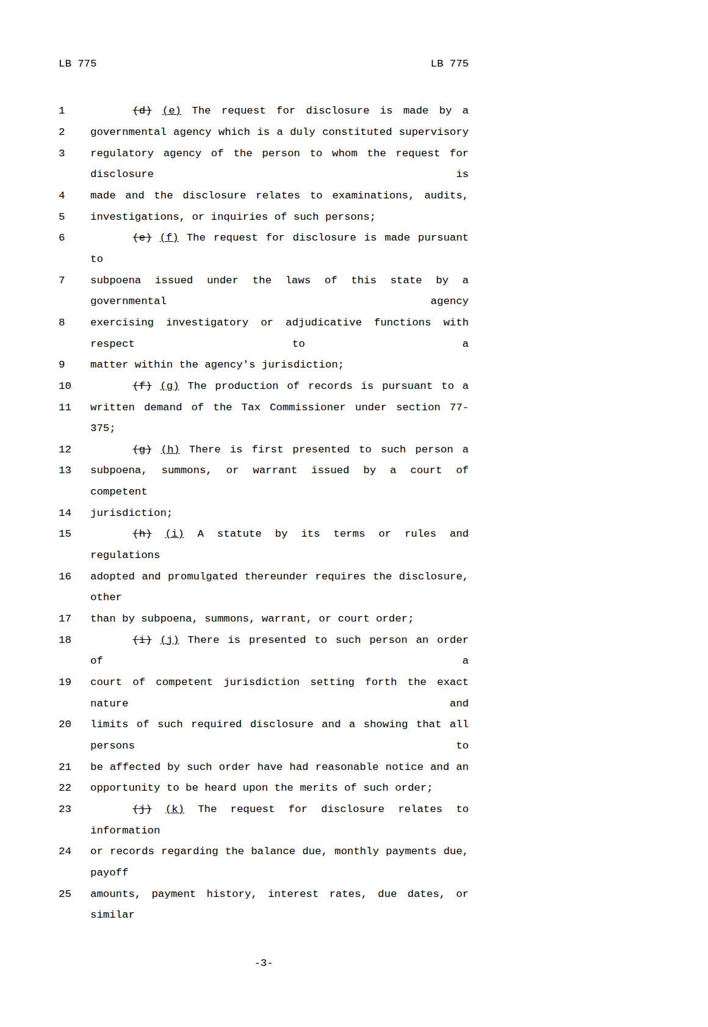LB 775 LB 775
1 (d) (e) The request for disclosure is made by a
2 governmental agency which is a duly constituted supervisory
3 regulatory agency of the person to whom the request for disclosure is
4 made and the disclosure relates to examinations, audits,
5 investigations, or inquiries of such persons;
6 (e) (f) The request for disclosure is made pursuant to
7 subpoena issued under the laws of this state by a governmental agency
8 exercising investigatory or adjudicative functions with respect to a
9 matter within the agency's jurisdiction;
10 (f) (g) The production of records is pursuant to a
11 written demand of the Tax Commissioner under section 77-375;
12 (g) (h) There is first presented to such person a
13 subpoena, summons, or warrant issued by a court of competent
14 jurisdiction;
15 (h) (i) A statute by its terms or rules and regulations
16 adopted and promulgated thereunder requires the disclosure, other
17 than by subpoena, summons, warrant, or court order;
18 (i) (j) There is presented to such person an order of a
19 court of competent jurisdiction setting forth the exact nature and
20 limits of such required disclosure and a showing that all persons to
21 be affected by such order have had reasonable notice and an
22 opportunity to be heard upon the merits of such order;
23 (j) (k) The request for disclosure relates to information
24 or records regarding the balance due, monthly payments due, payoff
25 amounts, payment history, interest rates, due dates, or similar
-3-